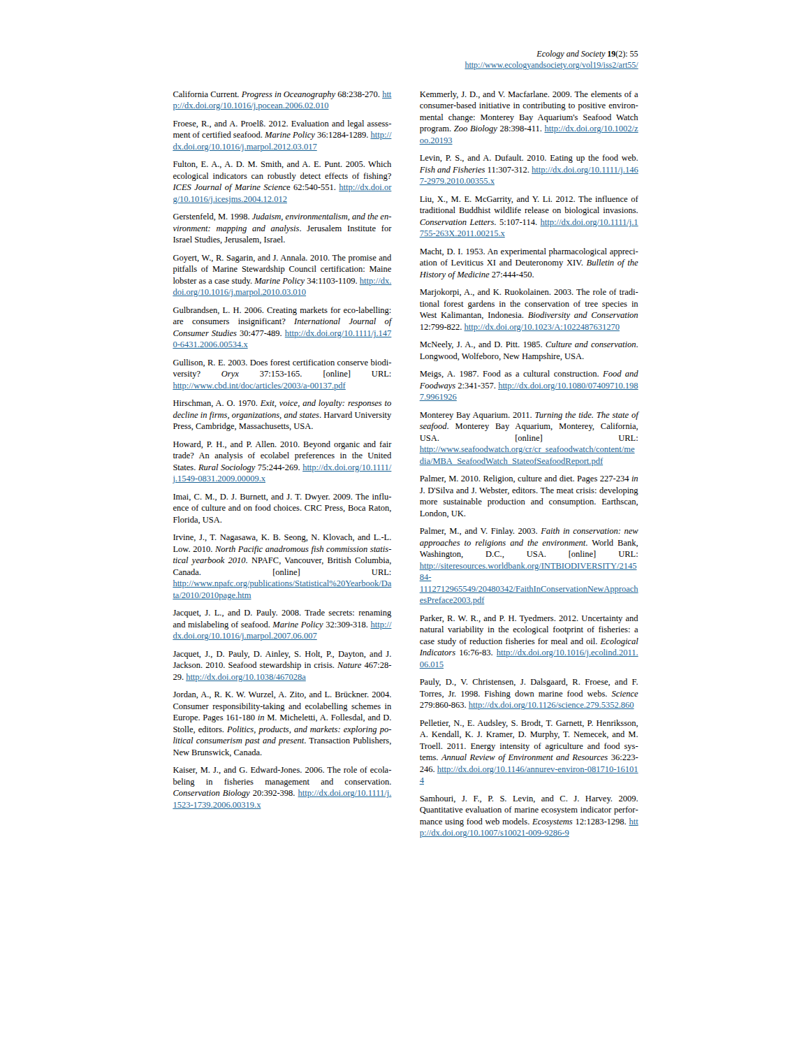Ecology and Society 19(2): 55
http://www.ecologyandsociety.org/vol19/iss2/art55/
California Current. Progress in Oceanography 68:238-270. http://dx.doi.org/10.1016/j.pocean.2006.02.010
Froese, R., and A. Proelß. 2012. Evaluation and legal assessment of certified seafood. Marine Policy 36:1284-1289. http://dx.doi.org/10.1016/j.marpol.2012.03.017
Fulton, E. A., A. D. M. Smith, and A. E. Punt. 2005. Which ecological indicators can robustly detect effects of fishing? ICES Journal of Marine Science 62:540-551. http://dx.doi.org/10.1016/j.icesjms.2004.12.012
Gerstenfeld, M. 1998. Judaism, environmentalism, and the environment: mapping and analysis. Jerusalem Institute for Israel Studies, Jerusalem, Israel.
Goyert, W., R. Sagarin, and J. Annala. 2010. The promise and pitfalls of Marine Stewardship Council certification: Maine lobster as a case study. Marine Policy 34:1103-1109. http://dx.doi.org/10.1016/j.marpol.2010.03.010
Gulbrandsen, L. H. 2006. Creating markets for eco-labelling: are consumers insignificant? International Journal of Consumer Studies 30:477-489. http://dx.doi.org/10.1111/j.1470-6431.2006.00534.x
Gullison, R. E. 2003. Does forest certification conserve biodiversity? Oryx 37:153-165. [online] URL: http://www.cbd.int/doc/articles/2003/a-00137.pdf
Hirschman, A. O. 1970. Exit, voice, and loyalty: responses to decline in firms, organizations, and states. Harvard University Press, Cambridge, Massachusetts, USA.
Howard, P. H., and P. Allen. 2010. Beyond organic and fair trade? An analysis of ecolabel preferences in the United States. Rural Sociology 75:244-269. http://dx.doi.org/10.1111/j.1549-0831.2009.00009.x
Imai, C. M., D. J. Burnett, and J. T. Dwyer. 2009. The influence of culture and on food choices. CRC Press, Boca Raton, Florida, USA.
Irvine, J., T. Nagasawa, K. B. Seong, N. Klovach, and L.-L. Low. 2010. North Pacific anadromous fish commission statistical yearbook 2010. NPAFC, Vancouver, British Columbia, Canada. [online] URL: http://www.npafc.org/publications/Statistical%20Yearbook/Data/2010/2010page.htm
Jacquet, J. L., and D. Pauly. 2008. Trade secrets: renaming and mislabeling of seafood. Marine Policy 32:309-318. http://dx.doi.org/10.1016/j.marpol.2007.06.007
Jacquet, J., D. Pauly, D. Ainley, S. Holt, P., Dayton, and J. Jackson. 2010. Seafood stewardship in crisis. Nature 467:28-29. http://dx.doi.org/10.1038/467028a
Jordan, A., R. K. W. Wurzel, A. Zito, and L. Brückner. 2004. Consumer responsibility-taking and ecolabelling schemes in Europe. Pages 161-180 in M. Micheletti, A. Follesdal, and D. Stolle, editors. Politics, products, and markets: exploring political consumerism past and present. Transaction Publishers, New Brunswick, Canada.
Kaiser, M. J., and G. Edward-Jones. 2006. The role of ecolabeling in fisheries management and conservation. Conservation Biology 20:392-398. http://dx.doi.org/10.1111/j.1523-1739.2006.00319.x
Kemmerly, J. D., and V. Macfarlane. 2009. The elements of a consumer-based initiative in contributing to positive environmental change: Monterey Bay Aquarium's Seafood Watch program. Zoo Biology 28:398-411. http://dx.doi.org/10.1002/zoo.20193
Levin, P. S., and A. Dufault. 2010. Eating up the food web. Fish and Fisheries 11:307-312. http://dx.doi.org/10.1111/j.1467-2979.2010.00355.x
Liu, X., M. E. McGarrity, and Y. Li. 2012. The influence of traditional Buddhist wildlife release on biological invasions. Conservation Letters. 5:107-114. http://dx.doi.org/10.1111/j.1755-263X.2011.00215.x
Macht, D. I. 1953. An experimental pharmacological appreciation of Leviticus XI and Deuteronomy XIV. Bulletin of the History of Medicine 27:444-450.
Marjokorpi, A., and K. Ruokolainen. 2003. The role of traditional forest gardens in the conservation of tree species in West Kalimantan, Indonesia. Biodiversity and Conservation 12:799-822. http://dx.doi.org/10.1023/A:1022487631270
McNeely, J. A., and D. Pitt. 1985. Culture and conservation. Longwood, Wolfeboro, New Hampshire, USA.
Meigs, A. 1987. Food as a cultural construction. Food and Foodways 2:341-357. http://dx.doi.org/10.1080/07409710.1987.9961926
Monterey Bay Aquarium. 2011. Turning the tide. The state of seafood. Monterey Bay Aquarium, Monterey, California, USA. [online] URL: http://www.seafoodwatch.org/cr/cr_seafoodwatch/content/media/MBA_SeafoodWatch_StateofSeafoodReport.pdf
Palmer, M. 2010. Religion, culture and diet. Pages 227-234 in J. D'Silva and J. Webster, editors. The meat crisis: developing more sustainable production and consumption. Earthscan, London, UK.
Palmer, M., and V. Finlay. 2003. Faith in conservation: new approaches to religions and the environment. World Bank, Washington, D.C., USA. [online] URL: http://siteresources.worldbank.org/INTBIODIVERSITY/214584-1112712965549/20480342/FaithInConservationNewApproachesPreface2003.pdf
Parker, R. W. R., and P. H. Tyedmers. 2012. Uncertainty and natural variability in the ecological footprint of fisheries: a case study of reduction fisheries for meal and oil. Ecological Indicators 16:76-83. http://dx.doi.org/10.1016/j.ecolind.2011.06.015
Pauly, D., V. Christensen, J. Dalsgaard, R. Froese, and F. Torres, Jr. 1998. Fishing down marine food webs. Science 279:860-863. http://dx.doi.org/10.1126/science.279.5352.860
Pelletier, N., E. Audsley, S. Brodt, T. Garnett, P. Henriksson, A. Kendall, K. J. Kramer, D. Murphy, T. Nemecek, and M. Troell. 2011. Energy intensity of agriculture and food systems. Annual Review of Environment and Resources 36:223-246. http://dx.doi.org/10.1146/annurev-environ-081710-161014
Samhouri, J. F., P. S. Levin, and C. J. Harvey. 2009. Quantitative evaluation of marine ecosystem indicator performance using food web models. Ecosystems 12:1283-1298. http://dx.doi.org/10.1007/s10021-009-9286-9